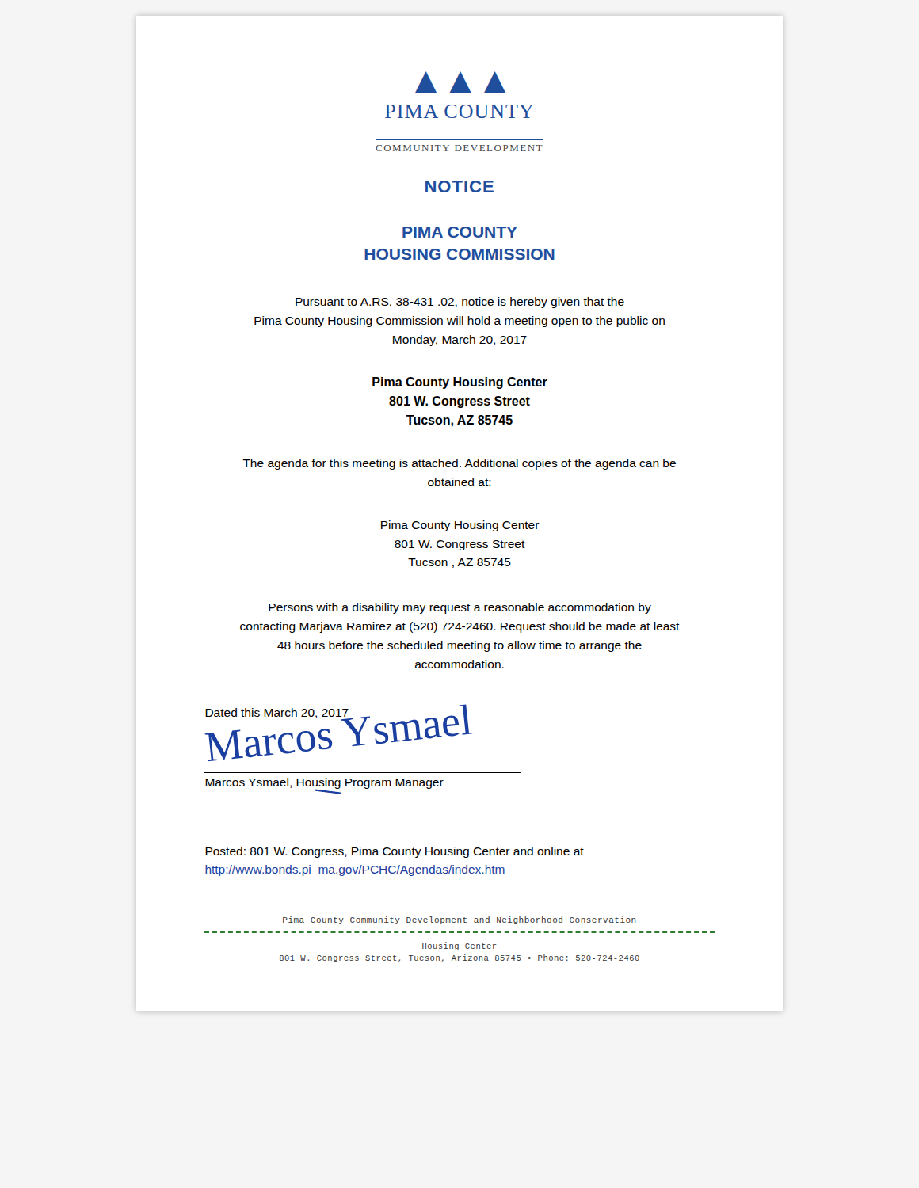▲▲▲
PIMA COUNTY
COMMUNITY DEVELOPMENT
NOTICE
PIMA COUNTY
HOUSING COMMISSION
Pursuant to A.RS. 38-431 .02, notice is hereby given that the
Pima County Housing Commission will hold a meeting open to the public on
Monday, March 20, 2017
Pima County Housing Center
801 W. Congress Street
Tucson, AZ 85745
The agenda for this meeting is attached. Additional copies of the agenda can be
obtained at:
Pima County Housing Center
801 W. Congress Street
Tucson , AZ 85745
Persons with a disability may request a reasonable accommodation by
contacting Marjava Ramirez at (520) 724-2460. Request should be made at least
48 hours before the scheduled meeting to allow time to arrange the
accommodation.
Dated this March 20, 2017
Marcos Ysmael
/
Marcos Ysmael, Housing Program Manager
Posted: 801 W. Congress, Pima County Housing Center and online at
http://www.bonds.pi ma.gov/PCHC/Agendas/index.htm
Pima County Community Development and Neighborhood Conservation
Housing Center
801 W. Congress Street, Tucson, Arizona 85745 • Phone: 520-724-2460